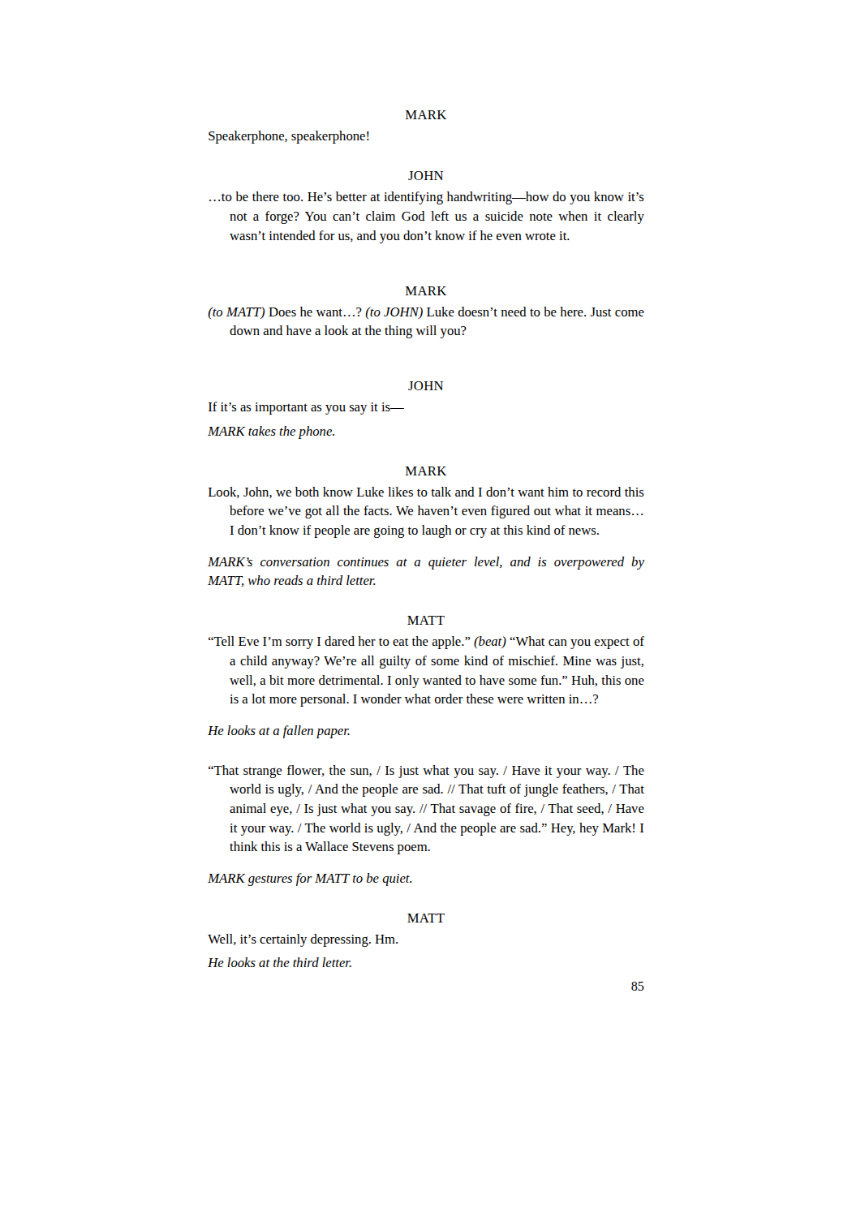MARK
Speakerphone, speakerphone!
JOHN
…to be there too. He’s better at identifying handwriting—how do you know it’s not a forge? You can’t claim God left us a suicide note when it clearly wasn’t intended for us, and you don’t know if he even wrote it.
MARK
(to MATT) Does he want…? (to JOHN) Luke doesn’t need to be here. Just come down and have a look at the thing will you?
JOHN
If it’s as important as you say it is—
MARK takes the phone.
MARK
Look, John, we both know Luke likes to talk and I don’t want him to record this before we’ve got all the facts. We haven’t even figured out what it means… I don’t know if people are going to laugh or cry at this kind of news.
MARK’s conversation continues at a quieter level, and is overpowered by MATT, who reads a third letter.
MATT
“Tell Eve I’m sorry I dared her to eat the apple.” (beat) “What can you expect of a child anyway? We’re all guilty of some kind of mischief. Mine was just, well, a bit more detrimental. I only wanted to have some fun.” Huh, this one is a lot more personal. I wonder what order these were written in…?
He looks at a fallen paper.
“That strange flower, the sun, / Is just what you say. / Have it your way. / The world is ugly, / And the people are sad. // That tuft of jungle feathers, / That animal eye, / Is just what you say. // That savage of fire, / That seed, / Have it your way. / The world is ugly, / And the people are sad.” Hey, hey Mark! I think this is a Wallace Stevens poem.
MARK gestures for MATT to be quiet.
MATT
Well, it’s certainly depressing. Hm.
He looks at the third letter.
85